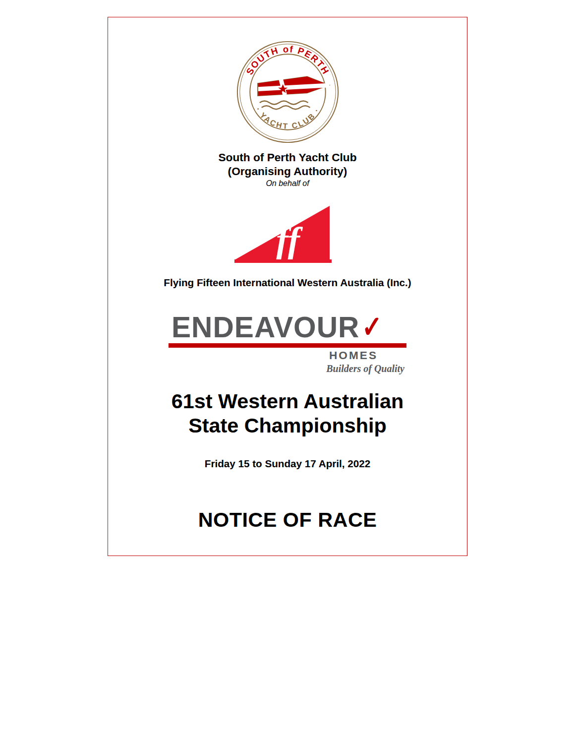SOUTH of PERTH · YACHT CLUB ·
South of Perth Yacht Club
(Organising Authority)
On behalf of
ff
Flying Fifteen International Western Australia (Inc.)
ENDEAVOUR✓
HOMES
Builders of Quality
61st Western Australian
State Championship
Friday 15 to Sunday 17 April, 2022
NOTICE OF RACE